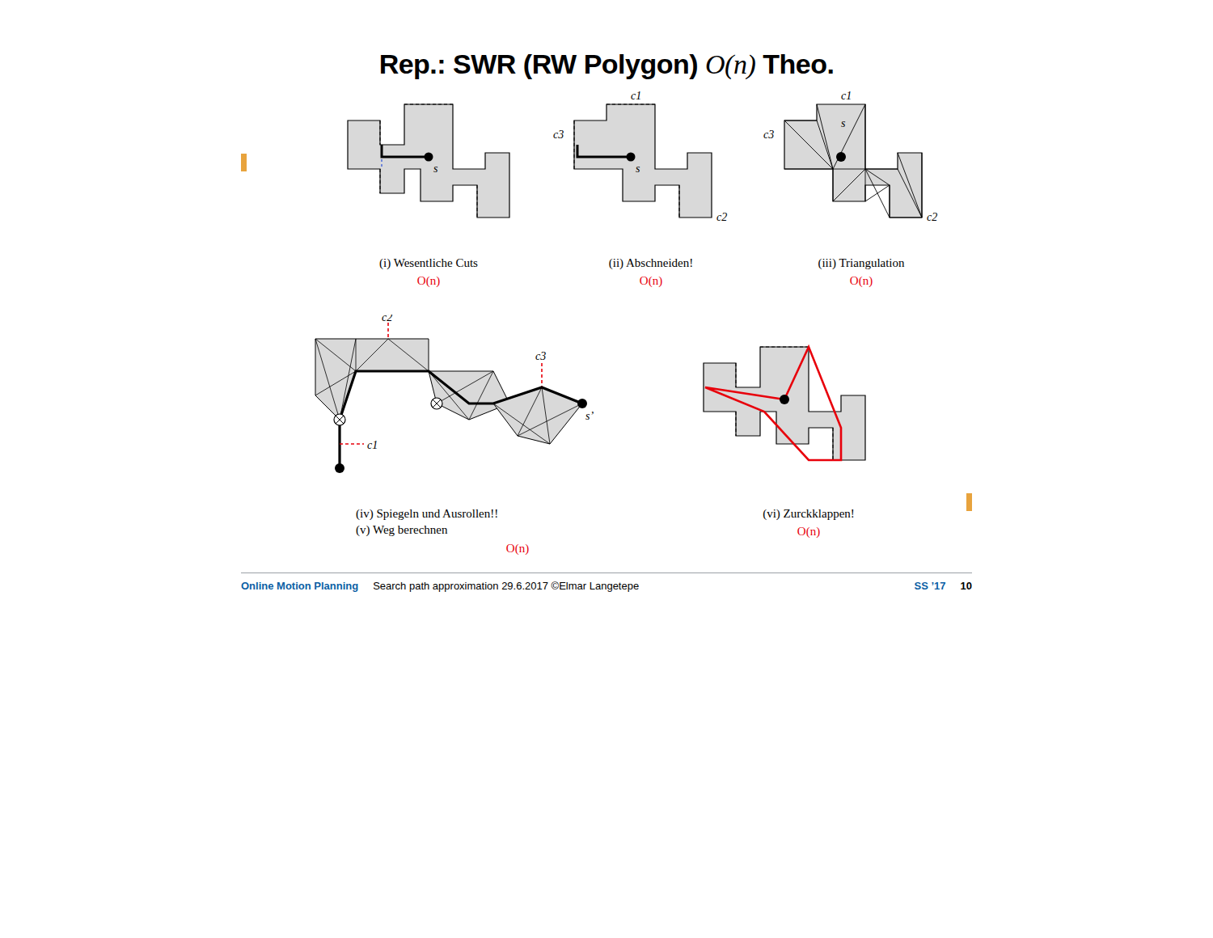Rep.: SWR (RW Polygon) O(n) Theo.
s
(i) Wesentliche CutsO(n)
s c1 c3 c2
(ii) Abschneiden!O(n)
s c1 c3 c2
(iii) TriangulationO(n)
c2 c3 s’ c1
(iv) Spiegeln und Ausrollen!!
(v) Weg berechnen O(n)
(vi) Zurckklappen!O(n)
Online Motion Planning Search path approximation 29.6.2017 ©Elmar Langetepe SS ’17 10